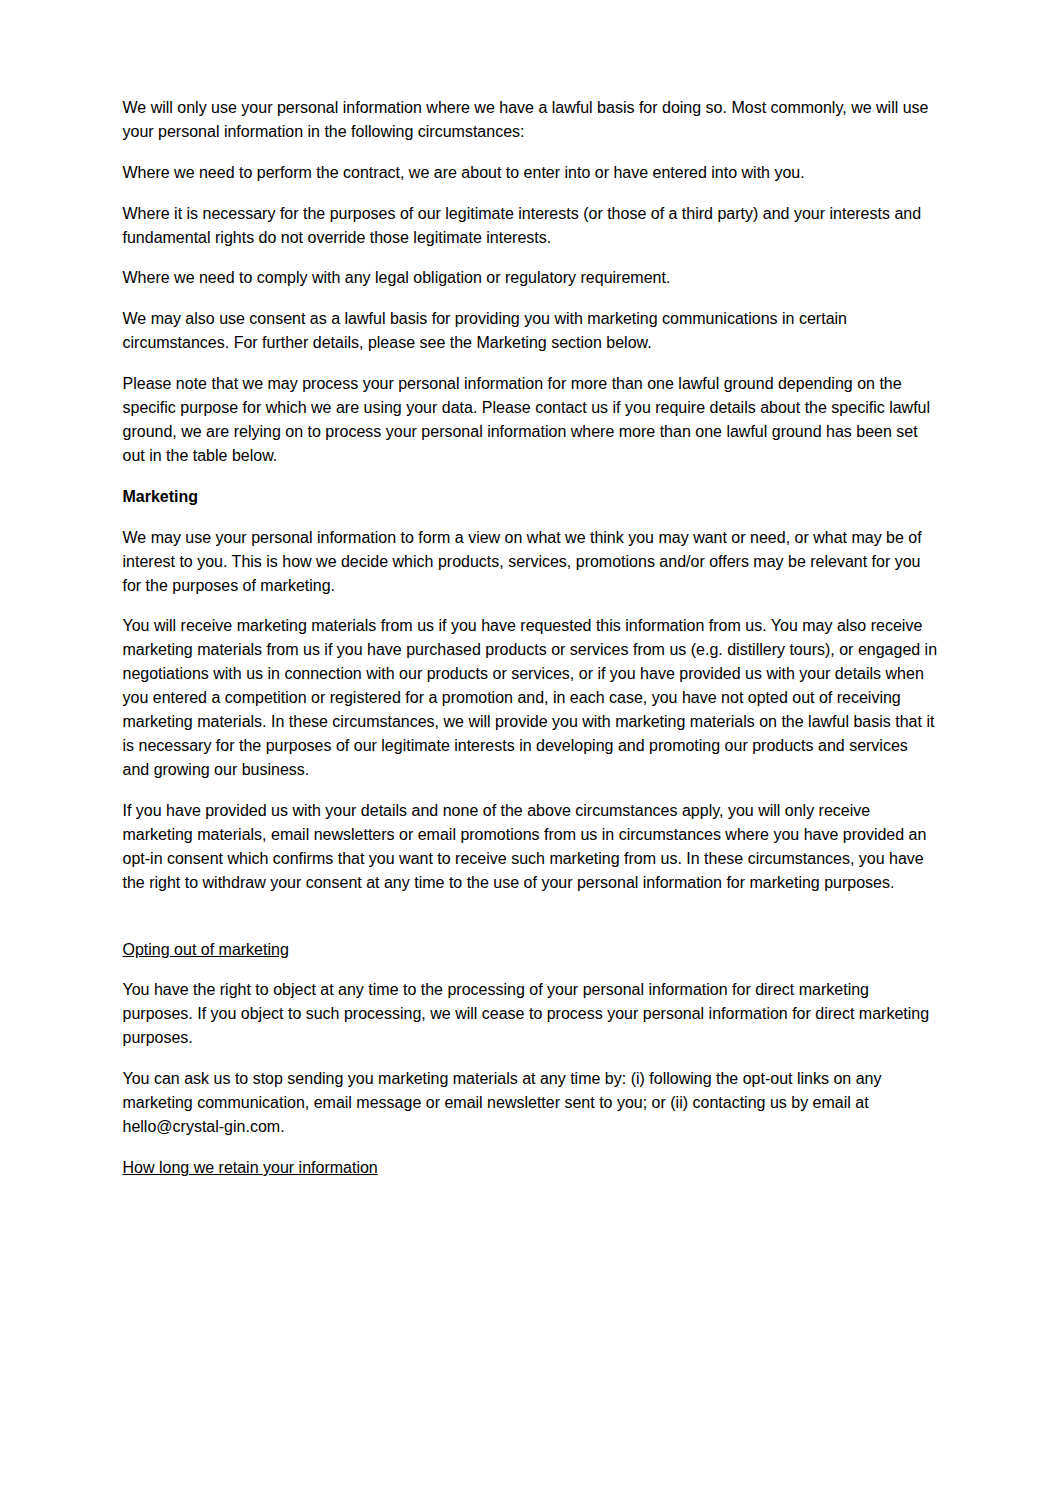We will only use your personal information where we have a lawful basis for doing so. Most commonly, we will use your personal information in the following circumstances:
Where we need to perform the contract, we are about to enter into or have entered into with you.
Where it is necessary for the purposes of our legitimate interests (or those of a third party) and your interests and fundamental rights do not override those legitimate interests.
Where we need to comply with any legal obligation or regulatory requirement.
We may also use consent as a lawful basis for providing you with marketing communications in certain circumstances. For further details, please see the Marketing section below.
Please note that we may process your personal information for more than one lawful ground depending on the specific purpose for which we are using your data. Please contact us if you require details about the specific lawful ground, we are relying on to process your personal information where more than one lawful ground has been set out in the table below.
Marketing
We may use your personal information to form a view on what we think you may want or need, or what may be of interest to you. This is how we decide which products, services, promotions and/or offers may be relevant for you for the purposes of marketing.
You will receive marketing materials from us if you have requested this information from us. You may also receive marketing materials from us if you have purchased products or services from us (e.g. distillery tours), or engaged in negotiations with us in connection with our products or services, or if you have provided us with your details when you entered a competition or registered for a promotion and, in each case, you have not opted out of receiving marketing materials. In these circumstances, we will provide you with marketing materials on the lawful basis that it is necessary for the purposes of our legitimate interests in developing and promoting our products and services and growing our business.
If you have provided us with your details and none of the above circumstances apply, you will only receive marketing materials, email newsletters or email promotions from us in circumstances where you have provided an opt-in consent which confirms that you want to receive such marketing from us. In these circumstances, you have the right to withdraw your consent at any time to the use of your personal information for marketing purposes.
Opting out of marketing
You have the right to object at any time to the processing of your personal information for direct marketing purposes. If you object to such processing, we will cease to process your personal information for direct marketing purposes.
You can ask us to stop sending you marketing materials at any time by: (i) following the opt-out links on any marketing communication, email message or email newsletter sent to you; or (ii) contacting us by email at hello@crystal-gin.com.
How long we retain your information